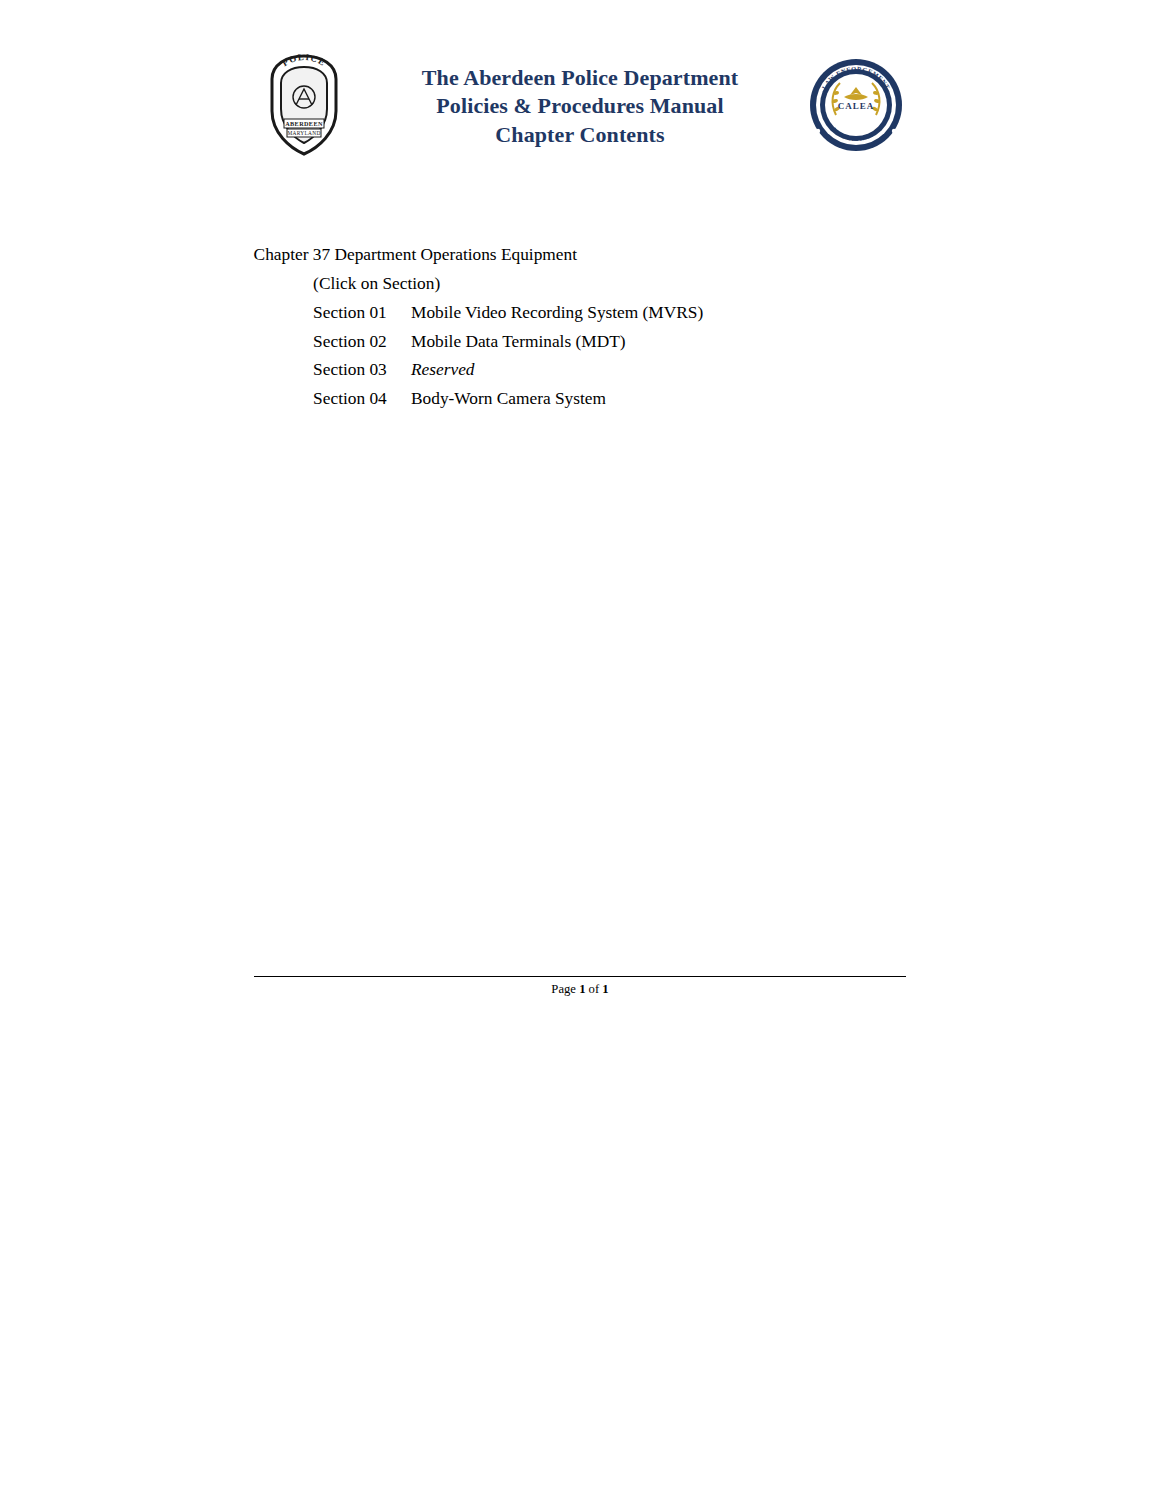Aberdeen Maryland Police badge POLICE ABERDEEN MARYLAND
The Aberdeen Police Department
Policies & Procedures Manual
Chapter Contents
CALEA Accreditation Seal LAW ENFORCEMENT ACCREDITATION CALEA
Chapter 37 Department Operations Equipment
(Click on Section)
Section 01 Mobile Video Recording System (MVRS)
Section 02 Mobile Data Terminals (MDT)
Section 03 Reserved
Section 04 Body-Worn Camera System
Page 1 of 1